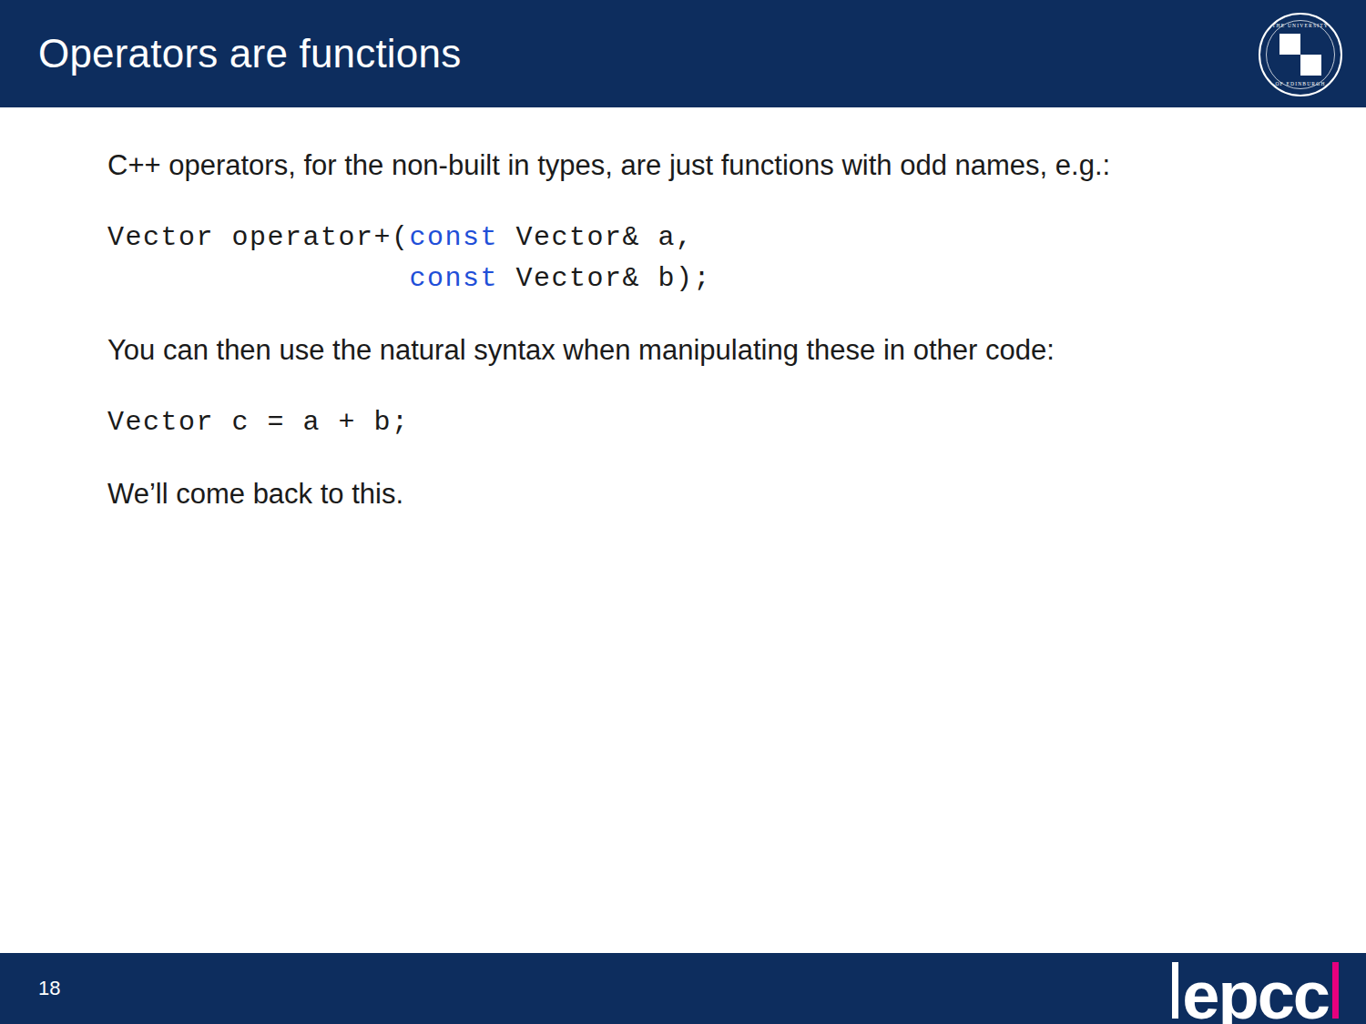Operators are functions
THE UNIVERSITY
OF EDINBURGH
C++ operators, for the non-built in types, are just functions with odd names, e.g.:
Vector operator+(const Vector& a,
                 const Vector& b);
You can then use the natural syntax when manipulating these in other code:
Vector c = a + b;
We’ll come back to this.
18
epcc